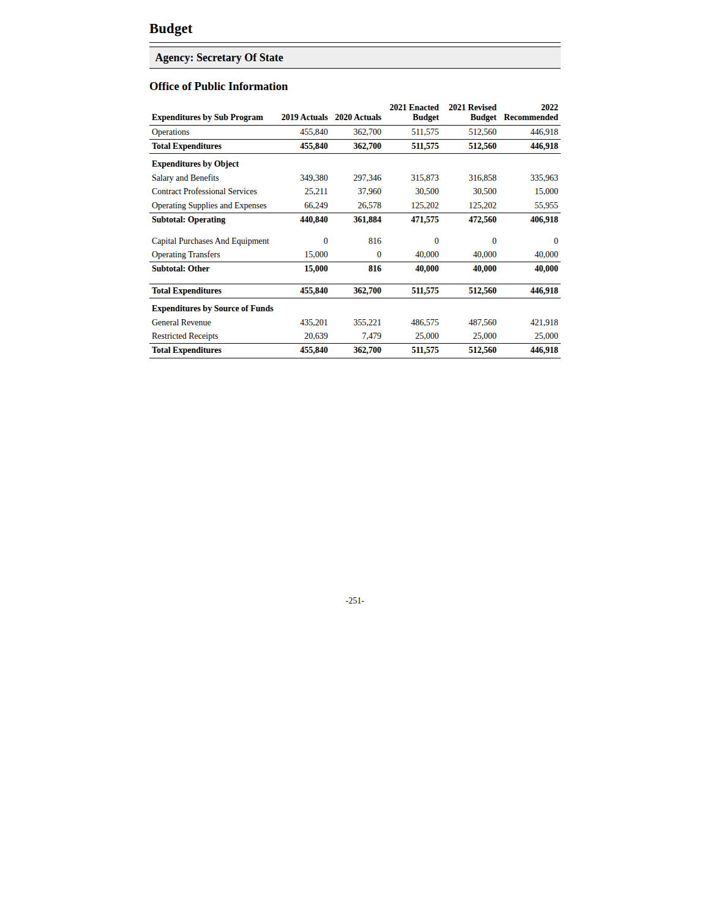Budget
Agency: Secretary Of State
Office of Public Information
| Expenditures by Sub Program | 2019 Actuals | 2020 Actuals | 2021 Enacted Budget | 2021 Revised Budget | 2022 Recommended |
| --- | --- | --- | --- | --- | --- |
| Operations | 455,840 | 362,700 | 511,575 | 512,560 | 446,918 |
| Total Expenditures | 455,840 | 362,700 | 511,575 | 512,560 | 446,918 |
| Expenditures by Object | |
| Salary and Benefits | 349,380 | 297,346 | 315,873 | 316,858 | 335,963 |
| Contract Professional Services | 25,211 | 37,960 | 30,500 | 30,500 | 15,000 |
| Operating Supplies and Expenses | 66,249 | 26,578 | 125,202 | 125,202 | 55,955 |
| Subtotal: Operating | 440,840 | 361,884 | 471,575 | 472,560 | 406,918 |
| Capital Purchases And Equipment | 0 | 816 | 0 | 0 | 0 |
| Operating Transfers | 15,000 | 0 | 40,000 | 40,000 | 40,000 |
| Subtotal: Other | 15,000 | 816 | 40,000 | 40,000 | 40,000 |
| Total Expenditures | 455,840 | 362,700 | 511,575 | 512,560 | 446,918 |
| Expenditures by Source of Funds | |
| General Revenue | 435,201 | 355,221 | 486,575 | 487,560 | 421,918 |
| Restricted Receipts | 20,639 | 7,479 | 25,000 | 25,000 | 25,000 |
| Total Expenditures | 455,840 | 362,700 | 511,575 | 512,560 | 446,918 |
-251-